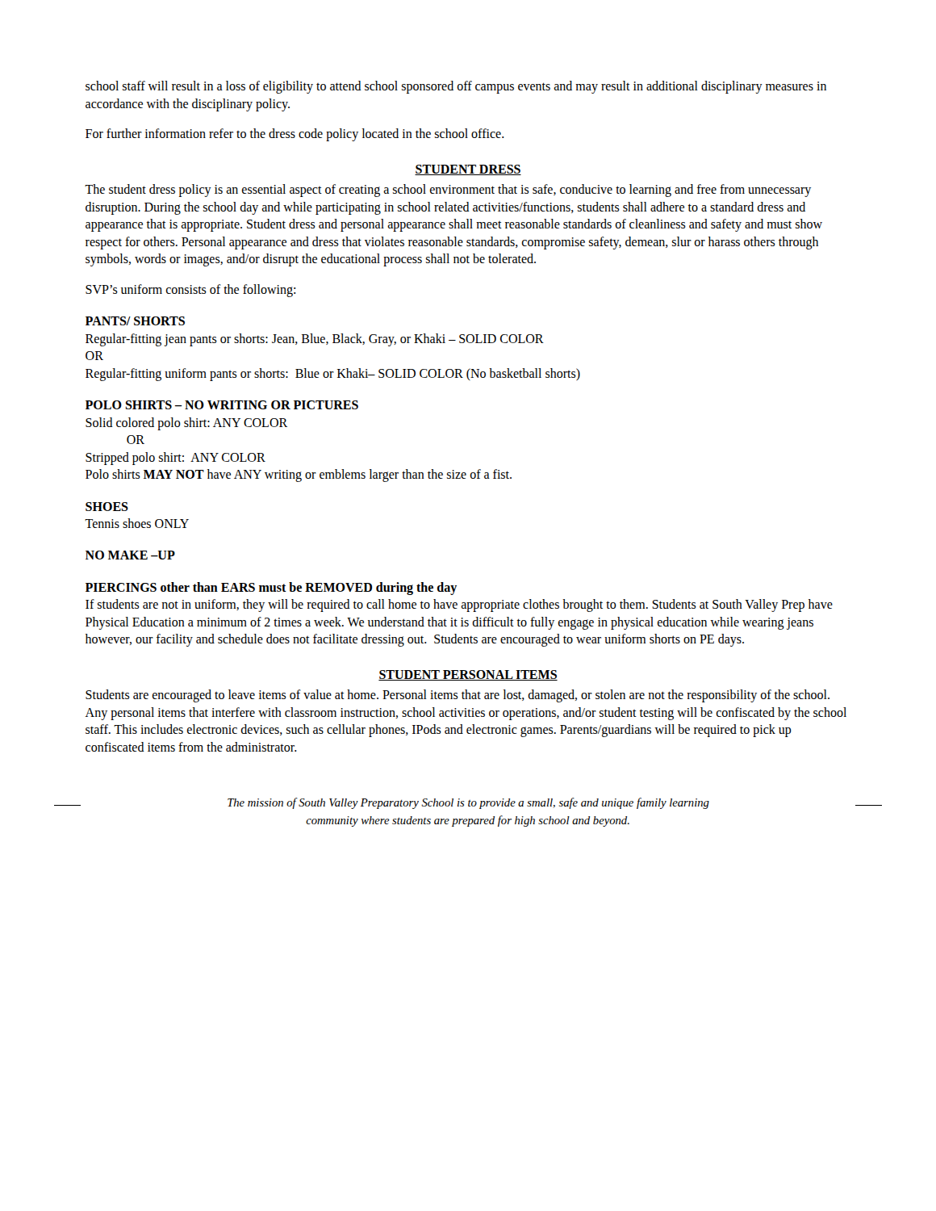school staff will result in a loss of eligibility to attend school sponsored off campus events and may result in additional disciplinary measures in accordance with the disciplinary policy.
For further information refer to the dress code policy located in the school office.
STUDENT DRESS
The student dress policy is an essential aspect of creating a school environment that is safe, conducive to learning and free from unnecessary disruption. During the school day and while participating in school related activities/functions, students shall adhere to a standard dress and appearance that is appropriate. Student dress and personal appearance shall meet reasonable standards of cleanliness and safety and must show respect for others. Personal appearance and dress that violates reasonable standards, compromise safety, demean, slur or harass others through symbols, words or images, and/or disrupt the educational process shall not be tolerated.
SVP’s uniform consists of the following:
PANTS/ SHORTS
Regular-fitting jean pants or shorts: Jean, Blue, Black, Gray, or Khaki – SOLID COLOR
OR
Regular-fitting uniform pants or shorts: Blue or Khaki– SOLID COLOR (No basketball shorts)
POLO SHIRTS – NO WRITING OR PICTURES
Solid colored polo shirt: ANY COLOR
OR
Stripped polo shirt: ANY COLOR
Polo shirts MAY NOT have ANY writing or emblems larger than the size of a fist.
SHOES
Tennis shoes ONLY
NO MAKE –UP
PIERCINGS other than EARS must be REMOVED during the day
If students are not in uniform, they will be required to call home to have appropriate clothes brought to them. Students at South Valley Prep have Physical Education a minimum of 2 times a week. We understand that it is difficult to fully engage in physical education while wearing jeans however, our facility and schedule does not facilitate dressing out. Students are encouraged to wear uniform shorts on PE days.
STUDENT PERSONAL ITEMS
Students are encouraged to leave items of value at home. Personal items that are lost, damaged, or stolen are not the responsibility of the school. Any personal items that interfere with classroom instruction, school activities or operations, and/or student testing will be confiscated by the school staff. This includes electronic devices, such as cellular phones, IPods and electronic games. Parents/guardians will be required to pick up confiscated items from the administrator.
The mission of South Valley Preparatory School is to provide a small, safe and unique family learning
community where students are prepared for high school and beyond.